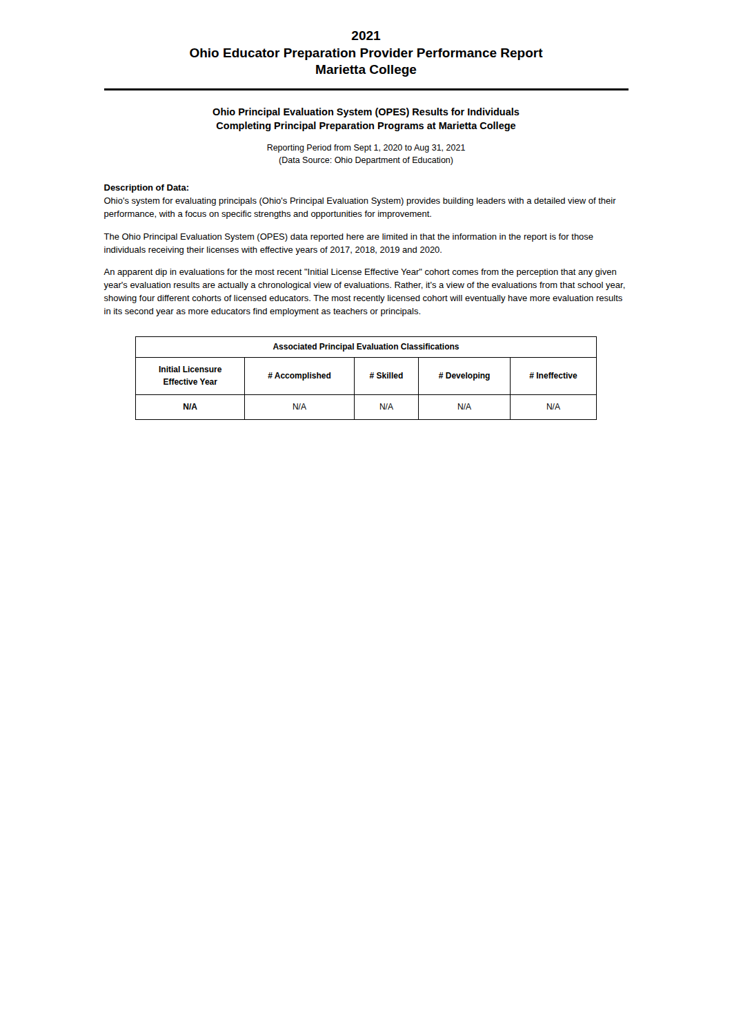2021 Ohio Educator Preparation Provider Performance Report
Marietta College
Ohio Principal Evaluation System (OPES) Results for Individuals
Completing Principal Preparation Programs at Marietta College
Reporting Period from Sept 1, 2020 to Aug 31, 2021
(Data Source: Ohio Department of Education)
Description of Data:
Ohio's system for evaluating principals (Ohio's Principal Evaluation System) provides building leaders with a detailed view of their performance, with a focus on specific strengths and opportunities for improvement.
The Ohio Principal Evaluation System (OPES) data reported here are limited in that the information in the report is for those individuals receiving their licenses with effective years of 2017, 2018, 2019 and 2020.
An apparent dip in evaluations for the most recent "Initial License Effective Year" cohort comes from the perception that any given year's evaluation results are actually a chronological view of evaluations. Rather, it's a view of the evaluations from that school year, showing four different cohorts of licensed educators. The most recently licensed cohort will eventually have more evaluation results in its second year as more educators find employment as teachers or principals.
Associated Principal Evaluation Classifications
| Initial Licensure Effective Year | # Accomplished | # Skilled | # Developing | # Ineffective |
| --- | --- | --- | --- | --- |
| N/A | N/A | N/A | N/A | N/A |